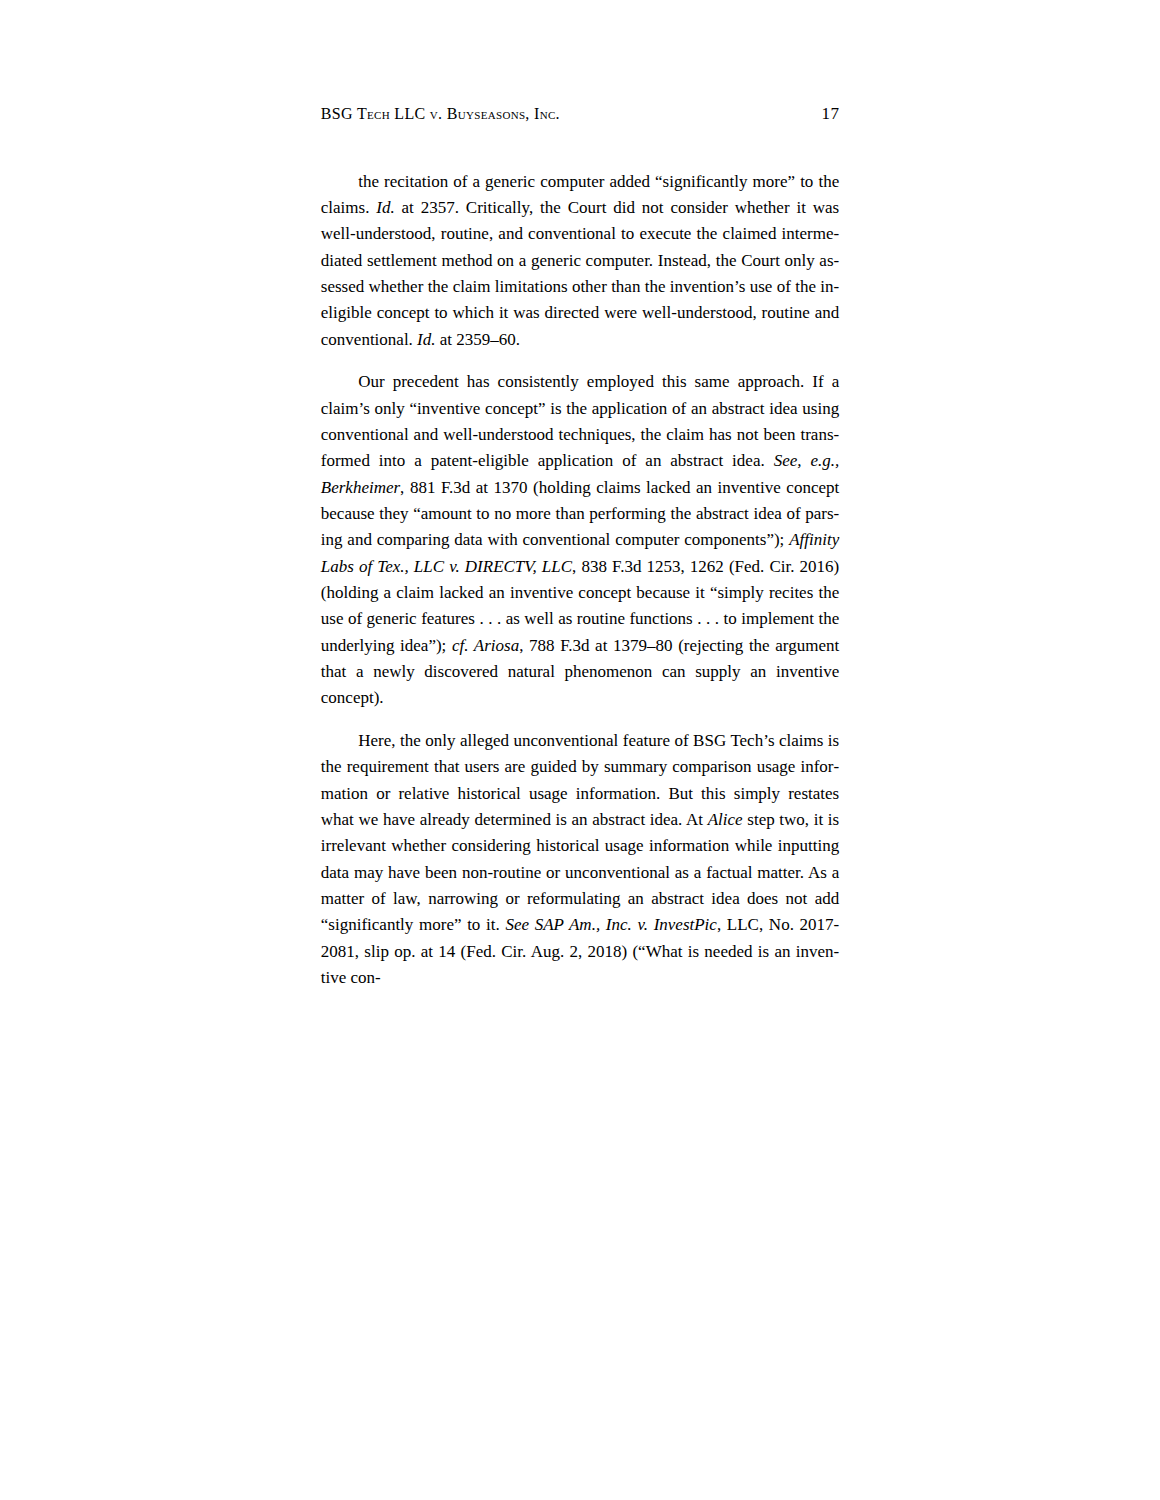BSG Tech LLC v. Buyseasons, Inc. 17
the recitation of a generic computer added “significantly more” to the claims. Id. at 2357. Critically, the Court did not consider whether it was well-understood, routine, and conventional to execute the claimed intermediated settlement method on a generic computer. Instead, the Court only assessed whether the claim limitations other than the invention’s use of the ineligible concept to which it was directed were well-understood, routine and conventional. Id. at 2359–60.
Our precedent has consistently employed this same approach. If a claim’s only “inventive concept” is the application of an abstract idea using conventional and well-understood techniques, the claim has not been transformed into a patent-eligible application of an abstract idea. See, e.g., Berkheimer, 881 F.3d at 1370 (holding claims lacked an inventive concept because they “amount to no more than performing the abstract idea of parsing and comparing data with conventional computer components”); Affinity Labs of Tex., LLC v. DIRECTV, LLC, 838 F.3d 1253, 1262 (Fed. Cir. 2016) (holding a claim lacked an inventive concept because it “simply recites the use of generic features . . . as well as routine functions . . . to implement the underlying idea”); cf. Ariosa, 788 F.3d at 1379–80 (rejecting the argument that a newly discovered natural phenomenon can supply an inventive concept).
Here, the only alleged unconventional feature of BSG Tech’s claims is the requirement that users are guided by summary comparison usage information or relative historical usage information. But this simply restates what we have already determined is an abstract idea. At Alice step two, it is irrelevant whether considering historical usage information while inputting data may have been non-routine or unconventional as a factual matter. As a matter of law, narrowing or reformulating an abstract idea does not add “significantly more” to it. See SAP Am., Inc. v. InvestPic, LLC, No. 2017-2081, slip op. at 14 (Fed. Cir. Aug. 2, 2018) (“What is needed is an inventive con-